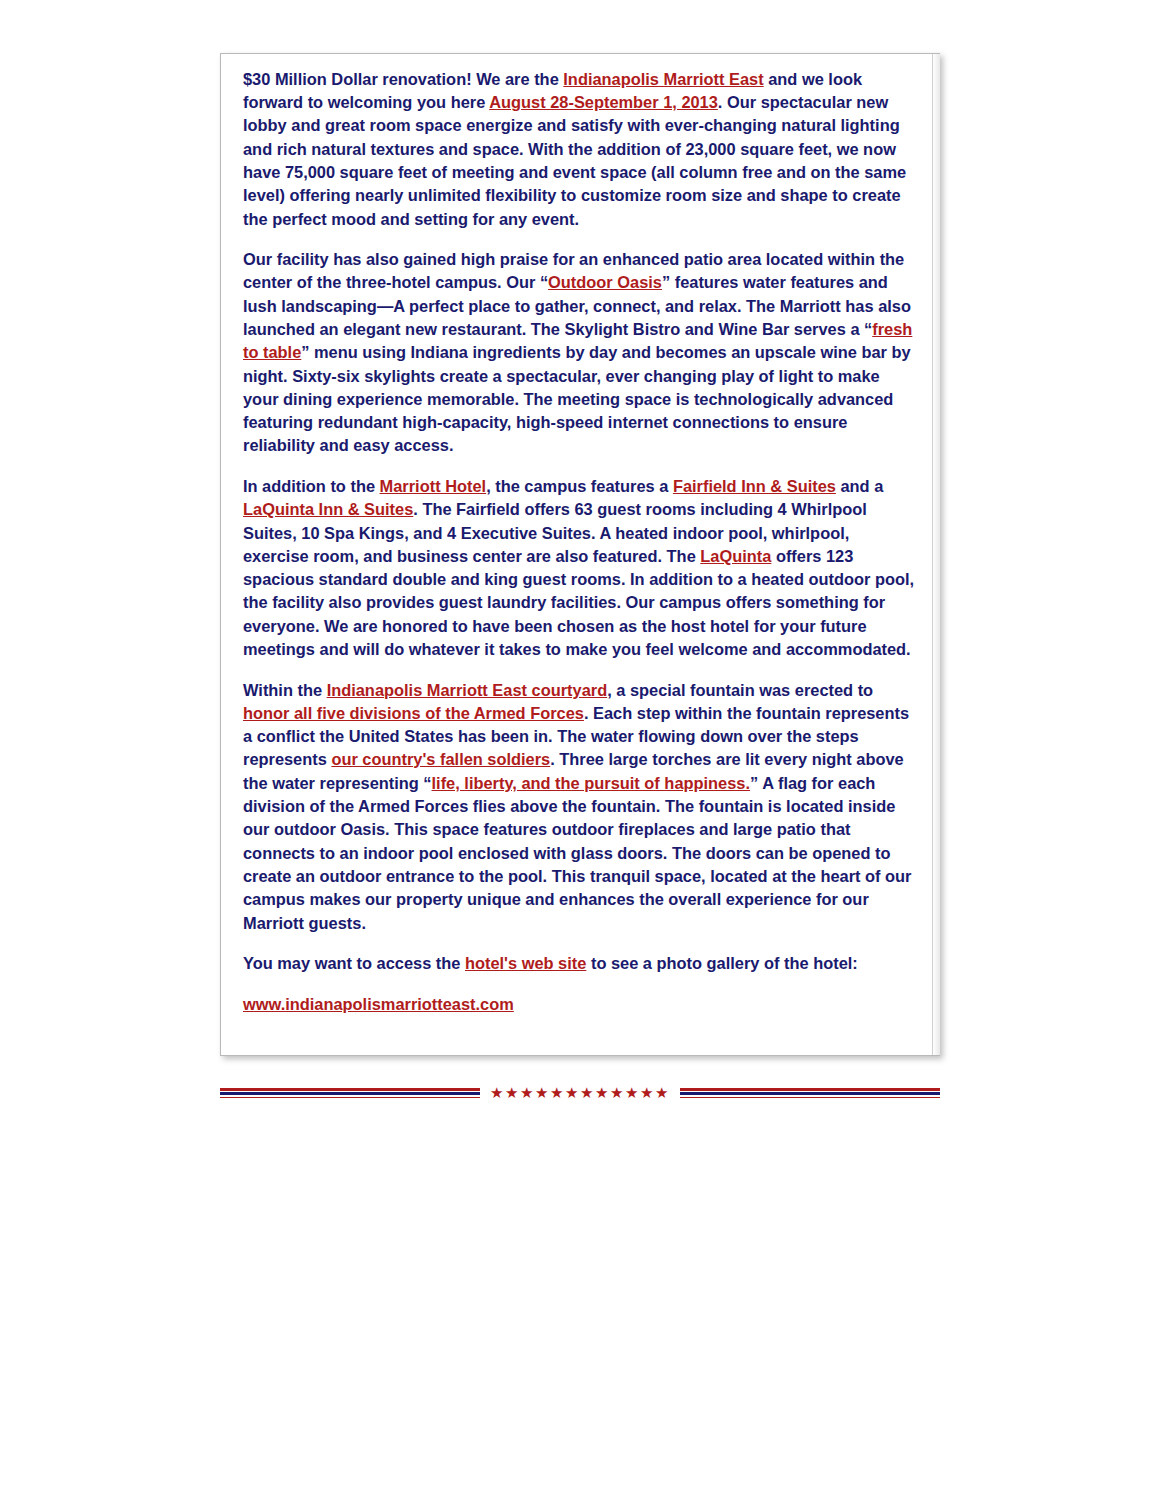$30 Million Dollar renovation! We are the Indianapolis Marriott East and we look forward to welcoming you here August 28-September 1, 2013. Our spectacular new lobby and great room space energize and satisfy with ever-changing natural lighting and rich natural textures and space. With the addition of 23,000 square feet, we now have 75,000 square feet of meeting and event space (all column free and on the same level) offering nearly unlimited flexibility to customize room size and shape to create the perfect mood and setting for any event.
Our facility has also gained high praise for an enhanced patio area located within the center of the three-hotel campus. Our “Outdoor Oasis” features water features and lush landscaping—A perfect place to gather, connect, and relax. The Marriott has also launched an elegant new restaurant. The Skylight Bistro and Wine Bar serves a “fresh to table” menu using Indiana ingredients by day and becomes an upscale wine bar by night. Sixty-six skylights create a spectacular, ever changing play of light to make your dining experience memorable. The meeting space is technologically advanced featuring redundant high-capacity, high-speed internet connections to ensure reliability and easy access.
In addition to the Marriott Hotel, the campus features a Fairfield Inn & Suites and a LaQuinta Inn & Suites. The Fairfield offers 63 guest rooms including 4 Whirlpool Suites, 10 Spa Kings, and 4 Executive Suites. A heated indoor pool, whirlpool, exercise room, and business center are also featured. The LaQuinta offers 123 spacious standard double and king guest rooms. In addition to a heated outdoor pool, the facility also provides guest laundry facilities. Our campus offers something for everyone. We are honored to have been chosen as the host hotel for your future meetings and will do whatever it takes to make you feel welcome and accommodated.
Within the Indianapolis Marriott East courtyard, a special fountain was erected to honor all five divisions of the Armed Forces. Each step within the fountain represents a conflict the United States has been in. The water flowing down over the steps represents our country's fallen soldiers. Three large torches are lit every night above the water representing “life, liberty, and the pursuit of happiness.” A flag for each division of the Armed Forces flies above the fountain. The fountain is located inside our outdoor Oasis. This space features outdoor fireplaces and large patio that connects to an indoor pool enclosed with glass doors. The doors can be opened to create an outdoor entrance to the pool. This tranquil space, located at the heart of our campus makes our property unique and enhances the overall experience for our Marriott guests.
You may want to access the hotel's web site to see a photo gallery of the hotel:
www.indianapolismarriotteast.com
★★★★★★★★★★★★